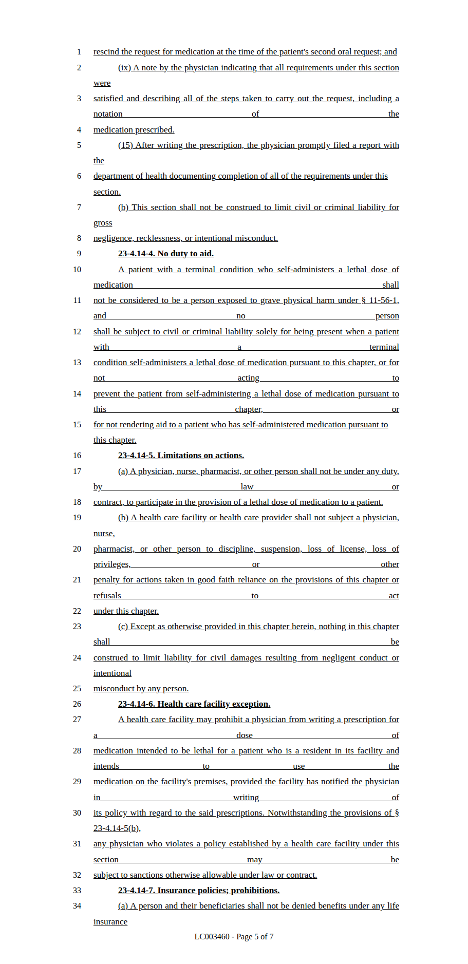rescind the request for medication at the time of the patient's second oral request; and
(ix) A note by the physician indicating that all requirements under this section were
satisfied and describing all of the steps taken to carry out the request, including a notation of the
medication prescribed.
(15) After writing the prescription, the physician promptly filed a report with the
department of health documenting completion of all of the requirements under this section.
(b) This section shall not be construed to limit civil or criminal liability for gross
negligence, recklessness, or intentional misconduct.
23-4.14-4. No duty to aid.
A patient with a terminal condition who self-administers a lethal dose of medication shall
not be considered to be a person exposed to grave physical harm under § 11-56-1, and no person
shall be subject to civil or criminal liability solely for being present when a patient with a terminal
condition self-administers a lethal dose of medication pursuant to this chapter, or for not acting to
prevent the patient from self-administering a lethal dose of medication pursuant to this chapter, or
for not rendering aid to a patient who has self-administered medication pursuant to this chapter.
23-4.14-5. Limitations on actions.
(a) A physician, nurse, pharmacist, or other person shall not be under any duty, by law or
contract, to participate in the provision of a lethal dose of medication to a patient.
(b) A health care facility or health care provider shall not subject a physician, nurse,
pharmacist, or other person to discipline, suspension, loss of license, loss of privileges, or other
penalty for actions taken in good faith reliance on the provisions of this chapter or refusals to act
under this chapter.
(c) Except as otherwise provided in this chapter herein, nothing in this chapter shall be
construed to limit liability for civil damages resulting from negligent conduct or intentional
misconduct by any person.
23-4.14-6. Health care facility exception.
A health care facility may prohibit a physician from writing a prescription for a dose of
medication intended to be lethal for a patient who is a resident in its facility and intends to use the
medication on the facility's premises, provided the facility has notified the physician in writing of
its policy with regard to the said prescriptions. Notwithstanding the provisions of § 23-4.14-5(b),
any physician who violates a policy established by a health care facility under this section may be
subject to sanctions otherwise allowable under law or contract.
23-4.14-7. Insurance policies; prohibitions.
(a) A person and their beneficiaries shall not be denied benefits under any life insurance
LC003460 - Page 5 of 7